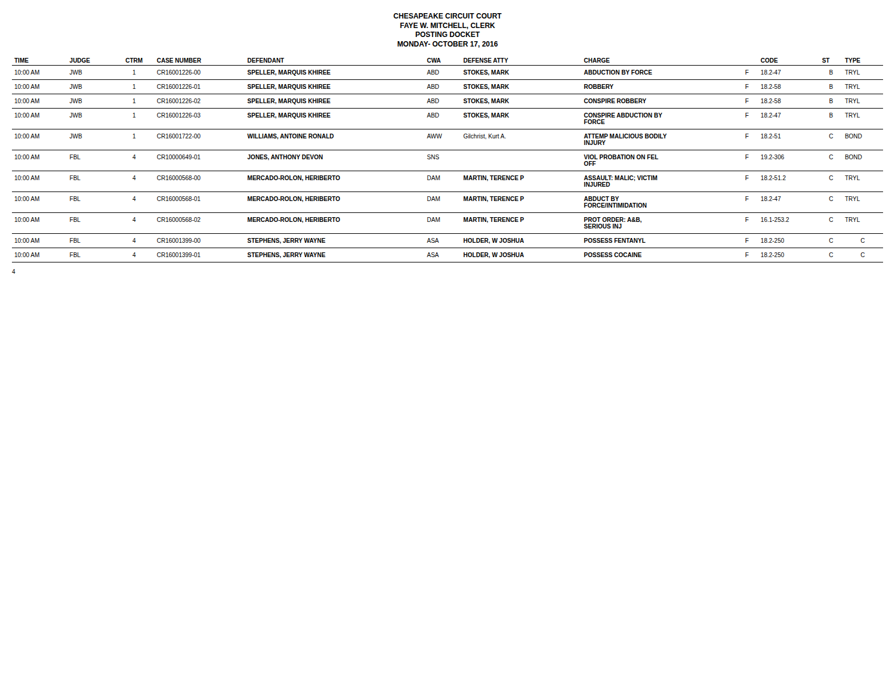CHESAPEAKE CIRCUIT COURT
FAYE W. MITCHELL, CLERK
POSTING DOCKET
MONDAY- OCTOBER 17, 2016
| TIME | JUDGE | CTRM | CASE NUMBER | DEFENDANT | CWA | DEFENSE ATTY | CHARGE | | CODE | ST | TYPE |
| --- | --- | --- | --- | --- | --- | --- | --- | --- | --- | --- | --- |
| 10:00 AM | JWB | 1 | CR16001226-00 | SPELLER, MARQUIS KHIREE | ABD | STOKES, MARK | ABDUCTION BY FORCE | F | 18.2-47 | B | TRYL |
| 10:00 AM | JWB | 1 | CR16001226-01 | SPELLER, MARQUIS KHIREE | ABD | STOKES, MARK | ROBBERY | F | 18.2-58 | B | TRYL |
| 10:00 AM | JWB | 1 | CR16001226-02 | SPELLER, MARQUIS KHIREE | ABD | STOKES, MARK | CONSPIRE ROBBERY | F | 18.2-58 | B | TRYL |
| 10:00 AM | JWB | 1 | CR16001226-03 | SPELLER, MARQUIS KHIREE | ABD | STOKES, MARK | CONSPIRE ABDUCTION BY FORCE | F | 18.2-47 | B | TRYL |
| 10:00 AM | JWB | 1 | CR16001722-00 | WILLIAMS, ANTOINE RONALD | AWW | Gilchrist, Kurt A. | ATTEMP MALICIOUS BODILY INJURY | F | 18.2-51 | C | BOND |
| 10:00 AM | FBL | 4 | CR10000649-01 | JONES, ANTHONY DEVON | SNS | | VIOL PROBATION ON FEL OFF | F | 19.2-306 | C | BOND |
| 10:00 AM | FBL | 4 | CR16000568-00 | MERCADO-ROLON, HERIBERTO | DAM | MARTIN, TERENCE P | ASSAULT: MALIC; VICTIM INJURED | F | 18.2-51.2 | C | TRYL |
| 10:00 AM | FBL | 4 | CR16000568-01 | MERCADO-ROLON, HERIBERTO | DAM | MARTIN, TERENCE P | ABDUCT BY FORCE/INTIMIDATION | F | 18.2-47 | C | TRYL |
| 10:00 AM | FBL | 4 | CR16000568-02 | MERCADO-ROLON, HERIBERTO | DAM | MARTIN, TERENCE P | PROT ORDER: A&B, SERIOUS INJ | F | 16.1-253.2 | C | TRYL |
| 10:00 AM | FBL | 4 | CR16001399-00 | STEPHENS, JERRY WAYNE | ASA | HOLDER, W JOSHUA | POSSESS FENTANYL | F | 18.2-250 | C | C |
| 10:00 AM | FBL | 4 | CR16001399-01 | STEPHENS, JERRY WAYNE | ASA | HOLDER, W JOSHUA | POSSESS COCAINE | F | 18.2-250 | C | C |
4